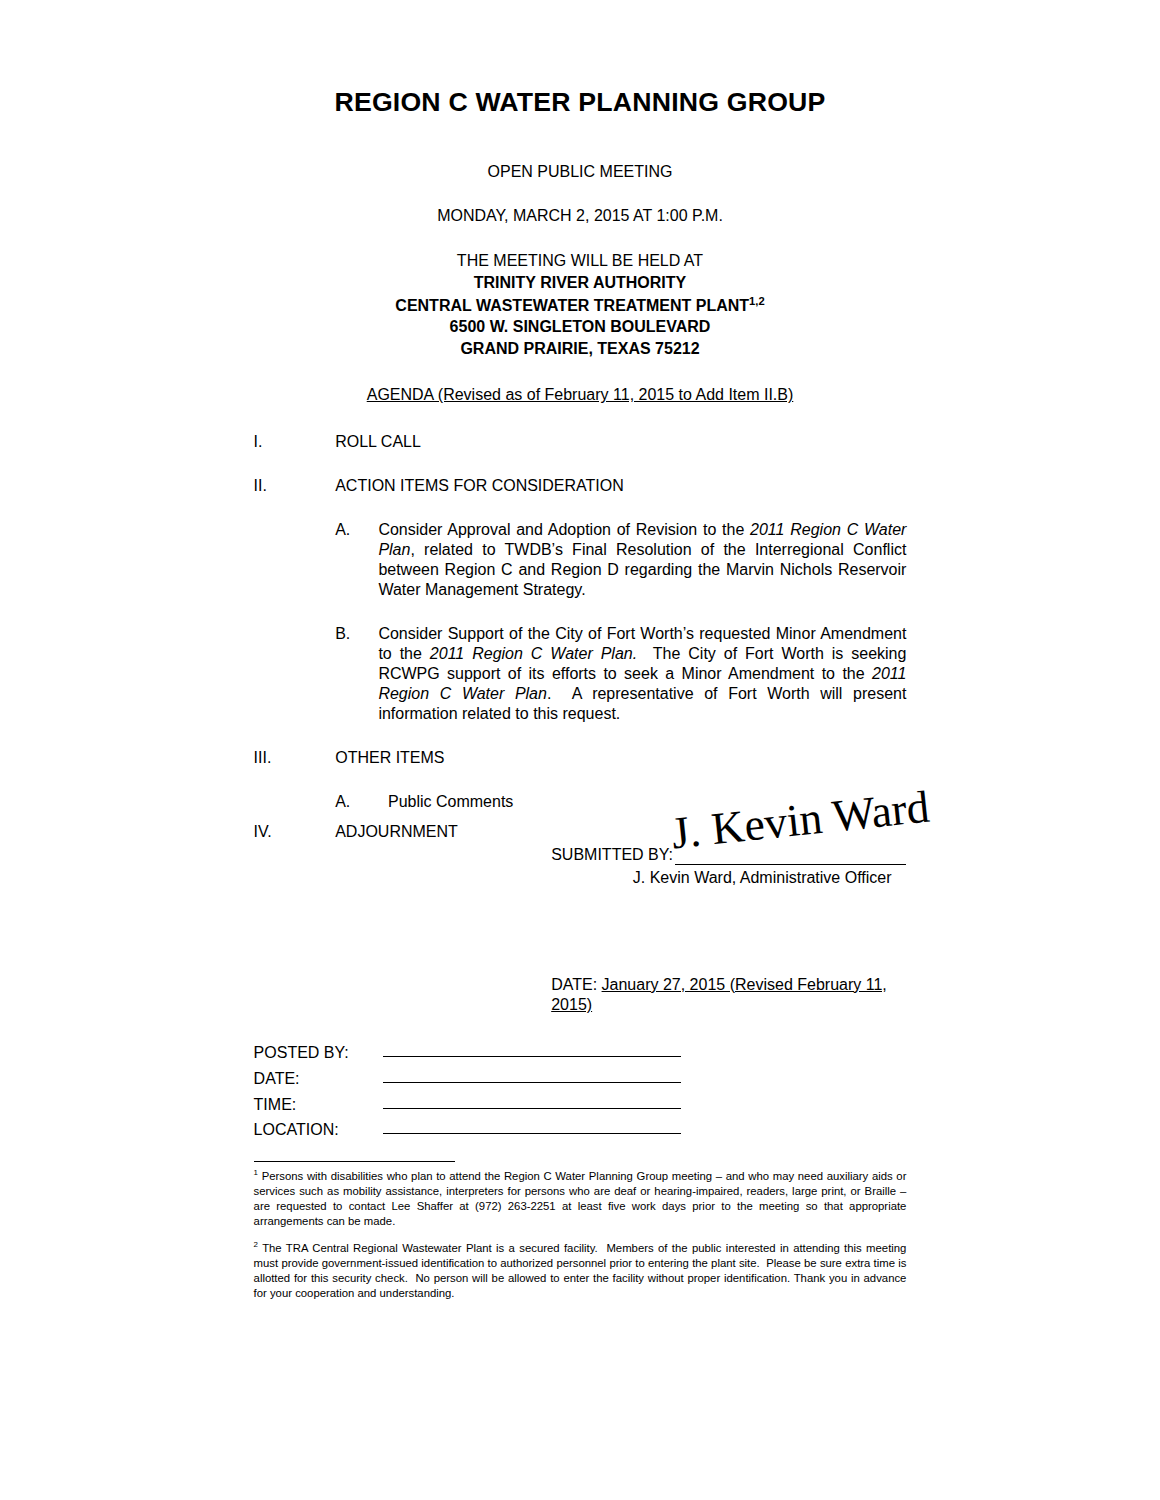REGION C WATER PLANNING GROUP
OPEN PUBLIC MEETING
MONDAY, MARCH 2, 2015 AT 1:00 P.M.
THE MEETING WILL BE HELD AT
TRINITY RIVER AUTHORITY
CENTRAL WASTEWATER TREATMENT PLANT1,2
6500 W. SINGLETON BOULEVARD
GRAND PRAIRIE, TEXAS 75212
AGENDA (Revised as of February 11, 2015 to Add Item II.B)
I.
ROLL CALL
II.
ACTION ITEMS FOR CONSIDERATION
A.
Consider Approval and Adoption of Revision to the 2011 Region C Water Plan, related to TWDB’s Final Resolution of the Interregional Conflict between Region C and Region D regarding the Marvin Nichols Reservoir Water Management Strategy.
B.
Consider Support of the City of Fort Worth’s requested Minor Amendment to the 2011 Region C Water Plan. The City of Fort Worth is seeking RCWPG support of its efforts to seek a Minor Amendment to the 2011 Region C Water Plan. A representative of Fort Worth will present information related to this request.
III.
OTHER ITEMS
A.
Public Comments
IV.
ADJOURNMENT
J. Kevin Ward
SUBMITTED BY:
J. Kevin Ward, Administrative Officer
DATE: January 27, 2015 (Revised February 11, 2015)
POSTED BY:
DATE:
TIME:
LOCATION:
1 Persons with disabilities who plan to attend the Region C Water Planning Group meeting – and who may need auxiliary aids or services such as mobility assistance, interpreters for persons who are deaf or hearing-impaired, readers, large print, or Braille – are requested to contact Lee Shaffer at (972) 263-2251 at least five work days prior to the meeting so that appropriate arrangements can be made.
2 The TRA Central Regional Wastewater Plant is a secured facility. Members of the public interested in attending this meeting must provide government-issued identification to authorized personnel prior to entering the plant site. Please be sure extra time is allotted for this security check. No person will be allowed to enter the facility without proper identification. Thank you in advance for your cooperation and understanding.